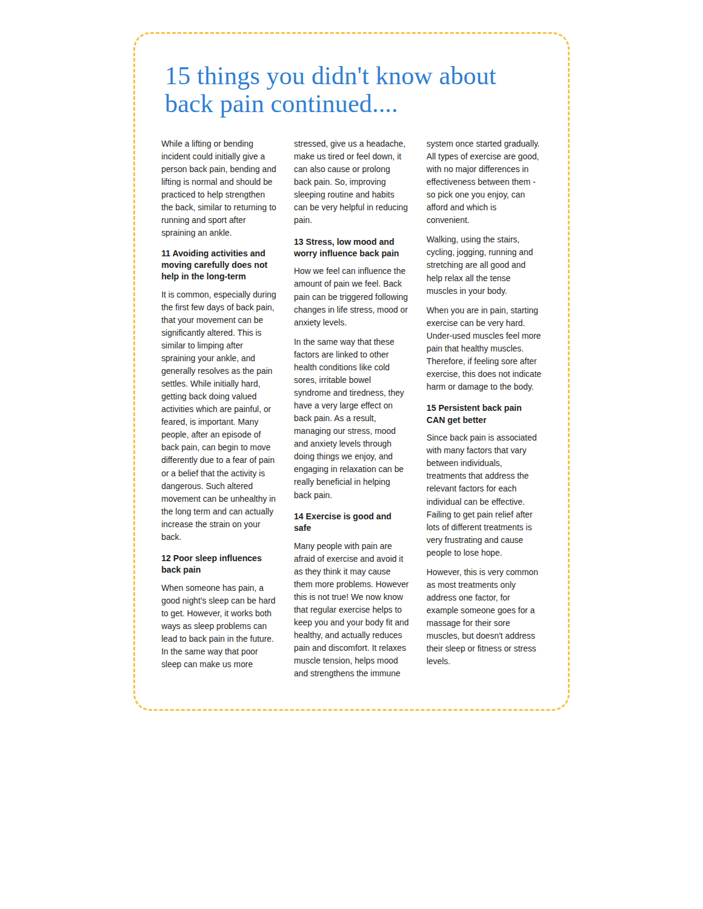15 things you didn't know about back pain continued....
While a lifting or bending incident could initially give a person back pain, bending and lifting is normal and should be practiced to help strengthen the back, similar to returning to running and sport after spraining an ankle.
11 Avoiding activities and moving carefully does not help in the long-term
It is common, especially during the first few days of back pain, that your movement can be significantly altered. This is similar to limping after spraining your ankle, and generally resolves as the pain settles. While initially hard, getting back doing valued activities which are painful, or feared, is important. Many people, after an episode of back pain, can begin to move differently due to a fear of pain or a belief that the activity is dangerous. Such altered movement can be unhealthy in the long term and can actually increase the strain on your back.
12 Poor sleep influences back pain
When someone has pain, a good night's sleep can be hard to get. However, it works both ways as sleep problems can lead to back pain in the future. In the same way that poor sleep can make us more stressed, give us a headache, make us tired or feel down, it can also cause or prolong back pain. So, improving sleeping routine and habits can be very helpful in reducing pain.
13 Stress, low mood and worry influence back pain
How we feel can influence the amount of pain we feel. Back pain can be triggered following changes in life stress, mood or anxiety levels.
In the same way that these factors are linked to other health conditions like cold sores, irritable bowel syndrome and tiredness, they have a very large effect on back pain. As a result, managing our stress, mood and anxiety levels through doing things we enjoy, and engaging in relaxation can be really beneficial in helping back pain.
14 Exercise is good and safe
Many people with pain are afraid of exercise and avoid it as they think it may cause them more problems. However this is not true! We now know that regular exercise helps to keep you and your body fit and healthy, and actually reduces pain and discomfort. It relaxes muscle tension, helps mood and strengthens the immune system once started gradually. All types of exercise are good, with no major differences in effectiveness between them - so pick one you enjoy, can afford and which is convenient.
Walking, using the stairs, cycling, jogging, running and stretching are all good and help relax all the tense muscles in your body.
When you are in pain, starting exercise can be very hard. Under-used muscles feel more pain that healthy muscles. Therefore, if feeling sore after exercise, this does not indicate harm or damage to the body.
15 Persistent back pain CAN get better
Since back pain is associated with many factors that vary between individuals, treatments that address the relevant factors for each individual can be effective. Failing to get pain relief after lots of different treatments is very frustrating and cause people to lose hope.
However, this is very common as most treatments only address one factor, for example someone goes for a massage for their sore muscles, but doesn't address their sleep or fitness or stress levels.